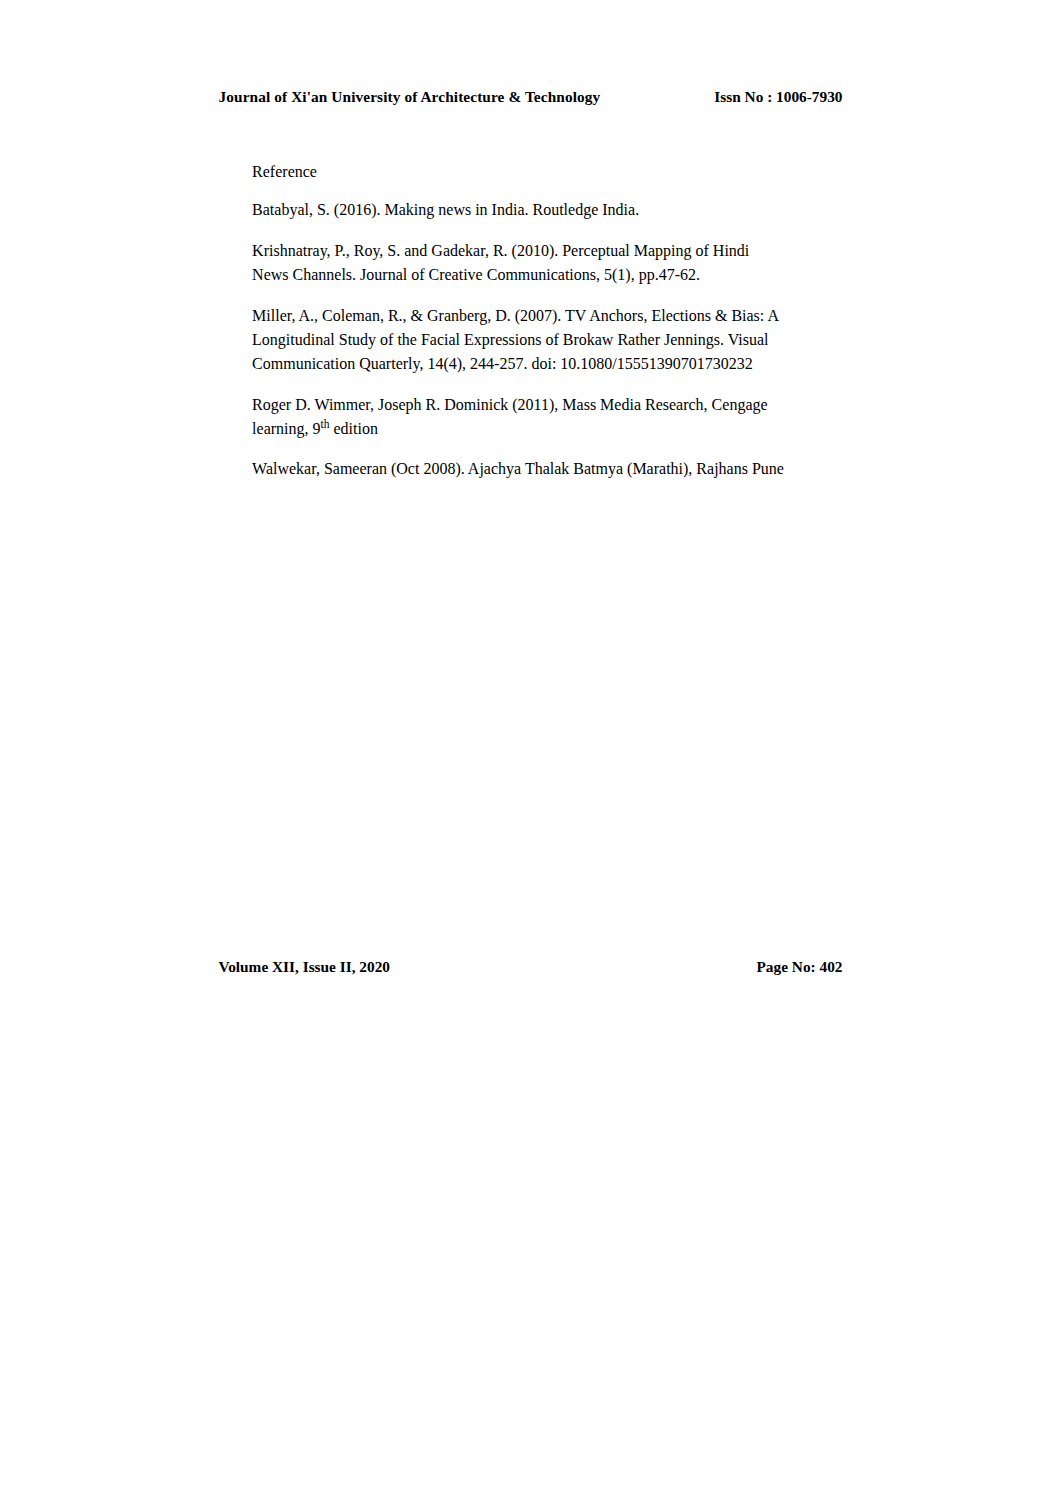Journal of Xi'an University of Architecture & Technology Issn No : 1006-7930
Reference
Batabyal, S. (2016). Making news in India. Routledge India.
Krishnatray, P., Roy, S. and Gadekar, R. (2010). Perceptual Mapping of Hindi News Channels. Journal of Creative Communications, 5(1), pp.47-62.
Miller, A., Coleman, R., & Granberg, D. (2007). TV Anchors, Elections & Bias: A Longitudinal Study of the Facial Expressions of Brokaw Rather Jennings. Visual Communication Quarterly, 14(4), 244-257. doi: 10.1080/15551390701730232
Roger D. Wimmer, Joseph R. Dominick (2011), Mass Media Research, Cengage learning, 9th edition
Walwekar, Sameeran (Oct 2008). Ajachya Thalak Batmya (Marathi), Rajhans Pune
Volume XII, Issue II, 2020 Page No: 402